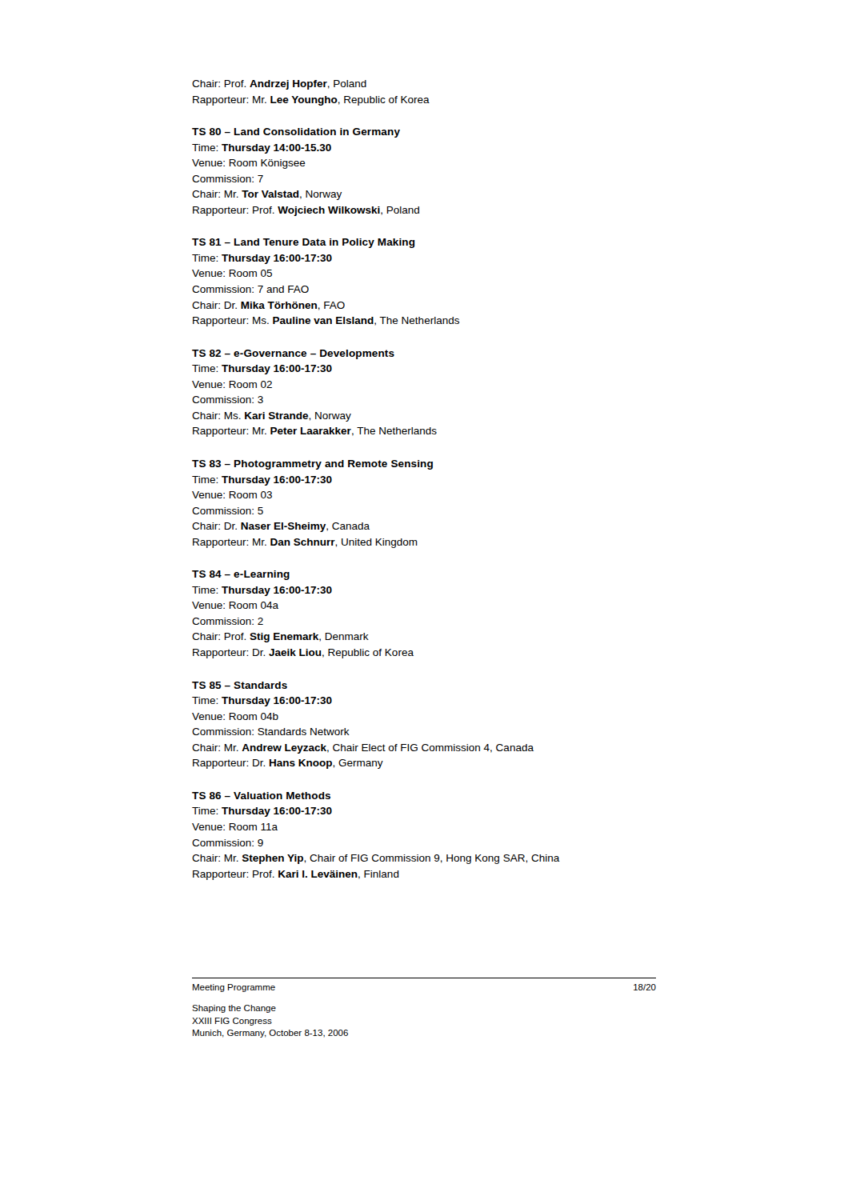Chair: Prof. Andrzej Hopfer, Poland
Rapporteur: Mr. Lee Youngho, Republic of Korea
TS 80 – Land Consolidation in Germany
Time: Thursday 14:00-15.30
Venue: Room Königsee
Commission: 7
Chair: Mr. Tor Valstad, Norway
Rapporteur: Prof. Wojciech Wilkowski, Poland
TS 81 – Land Tenure Data in Policy Making
Time: Thursday 16:00-17:30
Venue: Room 05
Commission: 7 and FAO
Chair: Dr. Mika Törhönen, FAO
Rapporteur: Ms. Pauline van Elsland, The Netherlands
TS 82 – e-Governance – Developments
Time: Thursday 16:00-17:30
Venue: Room 02
Commission: 3
Chair: Ms. Kari Strande, Norway
Rapporteur: Mr. Peter Laarakker, The Netherlands
TS 83 – Photogrammetry and Remote Sensing
Time: Thursday 16:00-17:30
Venue: Room 03
Commission: 5
Chair: Dr. Naser El-Sheimy, Canada
Rapporteur: Mr. Dan Schnurr, United Kingdom
TS 84 – e-Learning
Time: Thursday 16:00-17:30
Venue: Room 04a
Commission: 2
Chair: Prof. Stig Enemark, Denmark
Rapporteur: Dr. Jaeik Liou, Republic of Korea
TS 85 – Standards
Time: Thursday 16:00-17:30
Venue: Room 04b
Commission: Standards Network
Chair: Mr. Andrew Leyzack, Chair Elect of FIG Commission 4, Canada
Rapporteur: Dr. Hans Knoop, Germany
TS 86 – Valuation Methods
Time: Thursday 16:00-17:30
Venue: Room 11a
Commission: 9
Chair: Mr. Stephen Yip, Chair of FIG Commission 9, Hong Kong SAR, China
Rapporteur: Prof. Kari I. Leväinen, Finland
18/20
Meeting Programme
Shaping the Change
XXIII FIG Congress
Munich, Germany, October 8-13, 2006